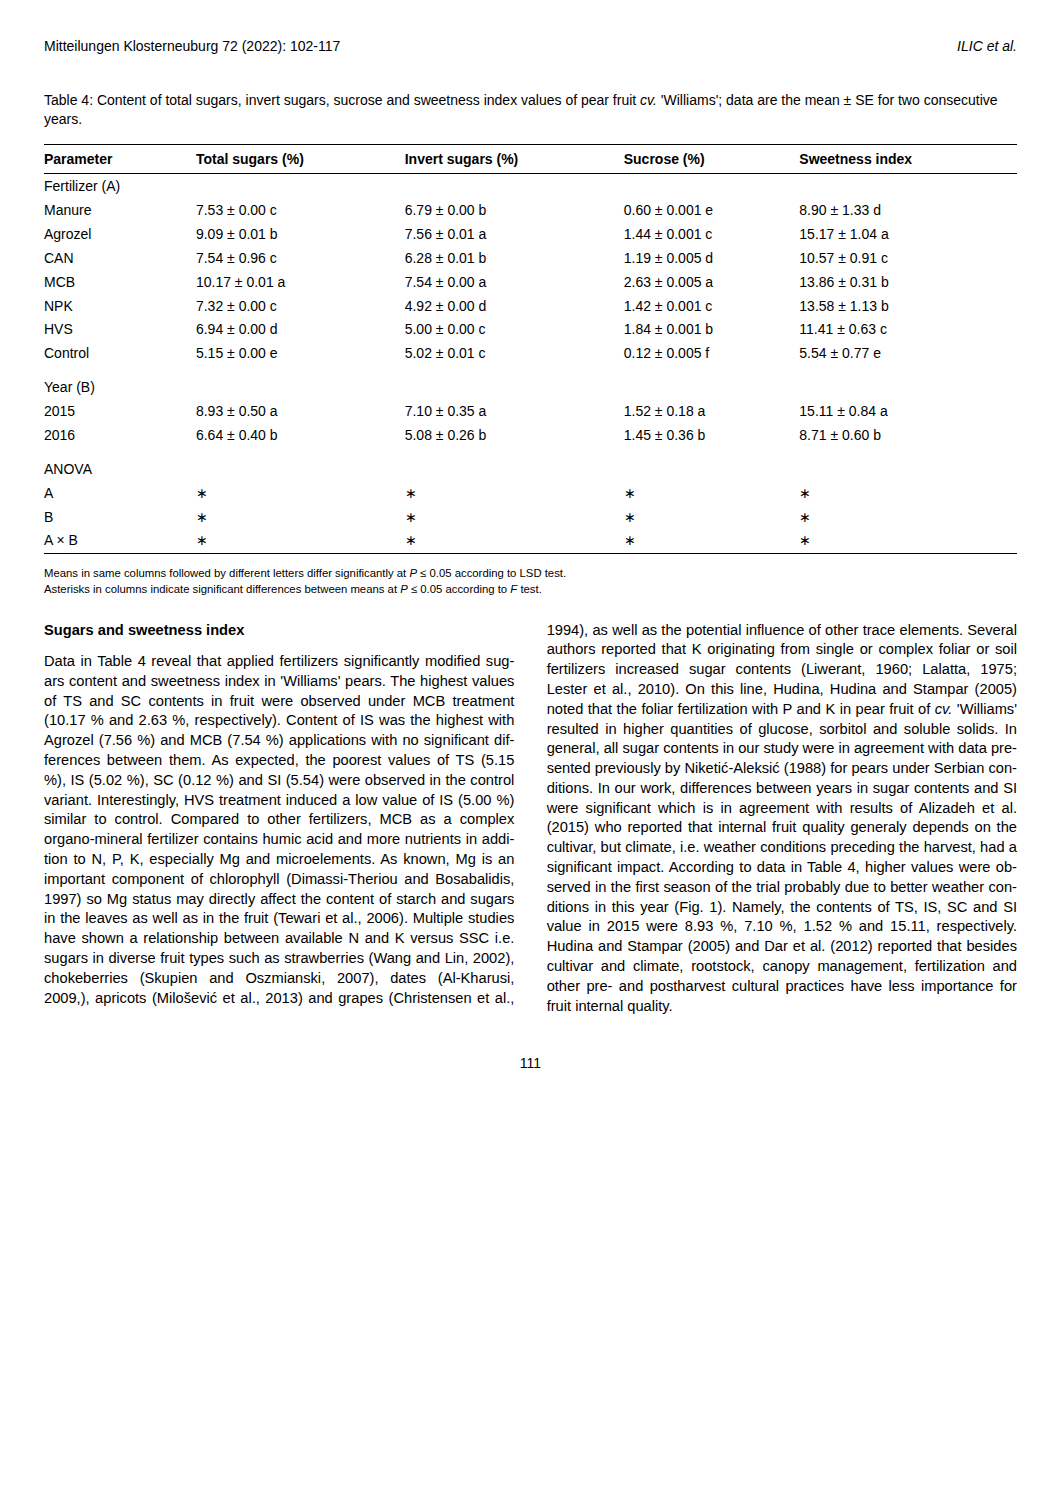Mitteilungen Klosterneuburg 72 (2022): 102-117
ILIC et al.
Table 4: Content of total sugars, invert sugars, sucrose and sweetness index values of pear fruit cv. 'Williams'; data are the mean ± SE for two consecutive years.
| Parameter | Total sugars (%) | Invert sugars (%) | Sucrose (%) | Sweetness index |
| --- | --- | --- | --- | --- |
| Fertilizer (A) | | | | |
| Manure | 7.53 ± 0.00 c | 6.79 ± 0.00 b | 0.60 ± 0.001 e | 8.90 ± 1.33 d |
| Agrozel | 9.09 ± 0.01 b | 7.56 ± 0.01 a | 1.44 ± 0.001 c | 15.17 ± 1.04 a |
| CAN | 7.54 ± 0.96 c | 6.28 ± 0.01 b | 1.19 ± 0.005 d | 10.57 ± 0.91 c |
| MCB | 10.17 ± 0.01 a | 7.54 ± 0.00 a | 2.63 ± 0.005 a | 13.86 ± 0.31 b |
| NPK | 7.32 ± 0.00 c | 4.92 ± 0.00 d | 1.42 ± 0.001 c | 13.58 ± 1.13 b |
| HVS | 6.94 ± 0.00 d | 5.00 ± 0.00 c | 1.84 ± 0.001 b | 11.41 ± 0.63 c |
| Control | 5.15 ± 0.00 e | 5.02 ± 0.01 c | 0.12 ± 0.005 f | 5.54 ± 0.77 e |
| Year (B) | | | | |
| 2015 | 8.93 ± 0.50 a | 7.10 ± 0.35 a | 1.52 ± 0.18 a | 15.11 ± 0.84 a |
| 2016 | 6.64 ± 0.40 b | 5.08 ± 0.26 b | 1.45 ± 0.36 b | 8.71 ± 0.60 b |
| ANOVA | | | | |
| A | ∗ | ∗ | ∗ | ∗ |
| B | ∗ | ∗ | ∗ | ∗ |
| A × B | ∗ | ∗ | ∗ | ∗ |
Means in same columns followed by different letters differ significantly at P ≤ 0.05 according to LSD test.
Asterisks in columns indicate significant differences between means at P ≤ 0.05 according to F test.
Sugars and sweetness index
Data in Table 4 reveal that applied fertilizers significantly modified sugars content and sweetness index in 'Williams' pears. The highest values of TS and SC contents in fruit were observed under MCB treatment (10.17 % and 2.63 %, respectively). Content of IS was the highest with Agrozel (7.56 %) and MCB (7.54 %) applications with no significant differences between them. As expected, the poorest values of TS (5.15 %), IS (5.02 %), SC (0.12 %) and SI (5.54) were observed in the control variant. Interestingly, HVS treatment induced a low value of IS (5.00 %) similar to control. Compared to other fertilizers, MCB as a complex organo-mineral fertilizer contains humic acid and more nutrients in addition to N, P, K, especially Mg and microelements. As known, Mg is an important component of chlorophyll (Dimassi-Theriou and Bosabalidis, 1997) so Mg status may directly affect the content of starch and sugars in the leaves as well as in the fruit (Tewari et al., 2006). Multiple studies have shown a relationship between available N and K versus SSC i.e. sugars in diverse fruit types such as strawberries (Wang and Lin, 2002), chokeberries (Skupien and Oszmianski, 2007), dates (Al-Kharusi, 2009,), apricots (Milošević et al., 2013) and grapes (Christensen et al., 1994), as well as the potential influence of other trace elements. Several authors reported that K originating from single or complex foliar or soil fertilizers increased sugar contents (Liwerant, 1960; Lalatta, 1975; Lester et al., 2010). On this line, Hudina, Hudina and Stampar (2005) noted that the foliar fertilization with P and K in pear fruit of cv. 'Williams' resulted in higher quantities of glucose, sorbitol and soluble solids. In general, all sugar contents in our study were in agreement with data presented previously by Niketić-Aleksić (1988) for pears under Serbian conditions. In our work, differences between years in sugar contents and SI were significant which is in agreement with results of Alizadeh et al. (2015) who reported that internal fruit quality generaly depends on the cultivar, but climate, i.e. weather conditions preceding the harvest, had a significant impact. According to data in Table 4, higher values were observed in the first season of the trial probably due to better weather conditions in this year (Fig. 1). Namely, the contents of TS, IS, SC and SI value in 2015 were 8.93 %, 7.10 %, 1.52 % and 15.11, respectively. Hudina and Stampar (2005) and Dar et al. (2012) reported that besides cultivar and climate, rootstock, canopy management, fertilization and other pre- and postharvest cultural practices have less importance for fruit internal quality.
111